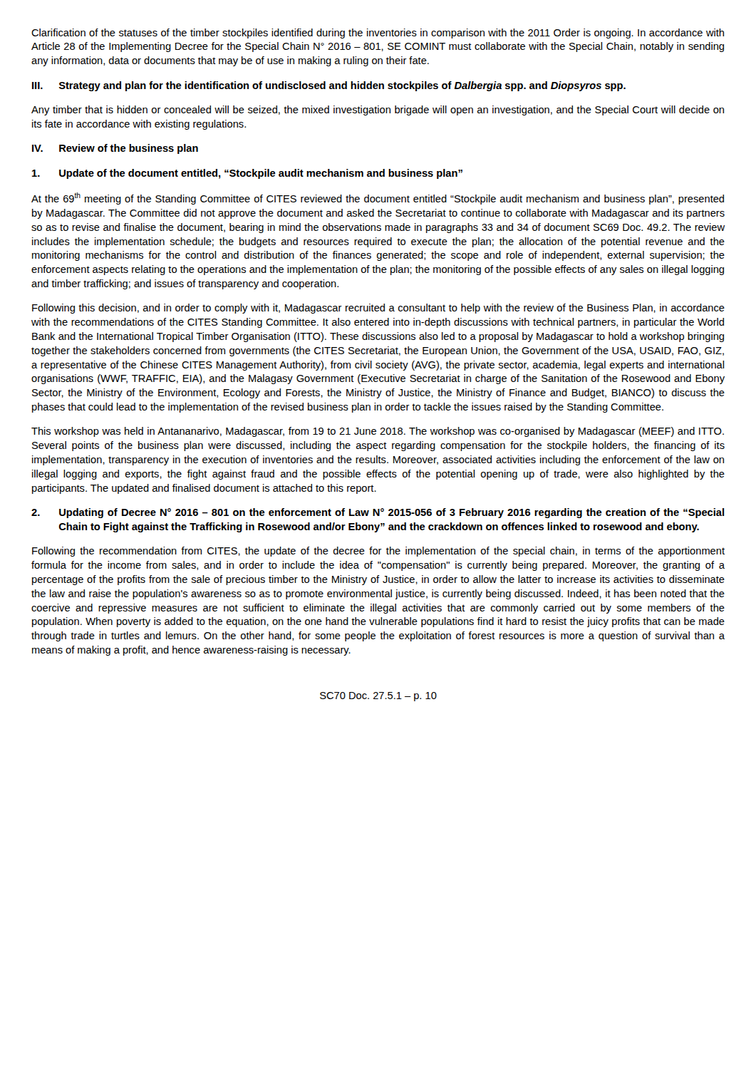Clarification of the statuses of the timber stockpiles identified during the inventories in comparison with the 2011 Order is ongoing. In accordance with Article 28 of the Implementing Decree for the Special Chain N° 2016 – 801, SE COMINT must collaborate with the Special Chain, notably in sending any information, data or documents that may be of use in making a ruling on their fate.
III. Strategy and plan for the identification of undisclosed and hidden stockpiles of Dalbergia spp. and Diopsyros spp.
Any timber that is hidden or concealed will be seized, the mixed investigation brigade will open an investigation, and the Special Court will decide on its fate in accordance with existing regulations.
IV. Review of the business plan
1. Update of the document entitled, “Stockpile audit mechanism and business plan”
At the 69th meeting of the Standing Committee of CITES reviewed the document entitled “Stockpile audit mechanism and business plan”, presented by Madagascar. The Committee did not approve the document and asked the Secretariat to continue to collaborate with Madagascar and its partners so as to revise and finalise the document, bearing in mind the observations made in paragraphs 33 and 34 of document SC69 Doc. 49.2. The review includes the implementation schedule; the budgets and resources required to execute the plan; the allocation of the potential revenue and the monitoring mechanisms for the control and distribution of the finances generated; the scope and role of independent, external supervision; the enforcement aspects relating to the operations and the implementation of the plan; the monitoring of the possible effects of any sales on illegal logging and timber trafficking; and issues of transparency and cooperation.
Following this decision, and in order to comply with it, Madagascar recruited a consultant to help with the review of the Business Plan, in accordance with the recommendations of the CITES Standing Committee. It also entered into in-depth discussions with technical partners, in particular the World Bank and the International Tropical Timber Organisation (ITTO). These discussions also led to a proposal by Madagascar to hold a workshop bringing together the stakeholders concerned from governments (the CITES Secretariat, the European Union, the Government of the USA, USAID, FAO, GIZ, a representative of the Chinese CITES Management Authority), from civil society (AVG), the private sector, academia, legal experts and international organisations (WWF, TRAFFIC, EIA), and the Malagasy Government (Executive Secretariat in charge of the Sanitation of the Rosewood and Ebony Sector, the Ministry of the Environment, Ecology and Forests, the Ministry of Justice, the Ministry of Finance and Budget, BIANCO) to discuss the phases that could lead to the implementation of the revised business plan in order to tackle the issues raised by the Standing Committee.
This workshop was held in Antananarivo, Madagascar, from 19 to 21 June 2018. The workshop was co-organised by Madagascar (MEEF) and ITTO. Several points of the business plan were discussed, including the aspect regarding compensation for the stockpile holders, the financing of its implementation, transparency in the execution of inventories and the results. Moreover, associated activities including the enforcement of the law on illegal logging and exports, the fight against fraud and the possible effects of the potential opening up of trade, were also highlighted by the participants. The updated and finalised document is attached to this report.
2. Updating of Decree N° 2016 – 801 on the enforcement of Law N° 2015-056 of 3 February 2016 regarding the creation of the “Special Chain to Fight against the Trafficking in Rosewood and/or Ebony” and the crackdown on offences linked to rosewood and ebony.
Following the recommendation from CITES, the update of the decree for the implementation of the special chain, in terms of the apportionment formula for the income from sales, and in order to include the idea of "compensation" is currently being prepared. Moreover, the granting of a percentage of the profits from the sale of precious timber to the Ministry of Justice, in order to allow the latter to increase its activities to disseminate the law and raise the population's awareness so as to promote environmental justice, is currently being discussed. Indeed, it has been noted that the coercive and repressive measures are not sufficient to eliminate the illegal activities that are commonly carried out by some members of the population. When poverty is added to the equation, on the one hand the vulnerable populations find it hard to resist the juicy profits that can be made through trade in turtles and lemurs. On the other hand, for some people the exploitation of forest resources is more a question of survival than a means of making a profit, and hence awareness-raising is necessary.
SC70 Doc. 27.5.1 – p. 10